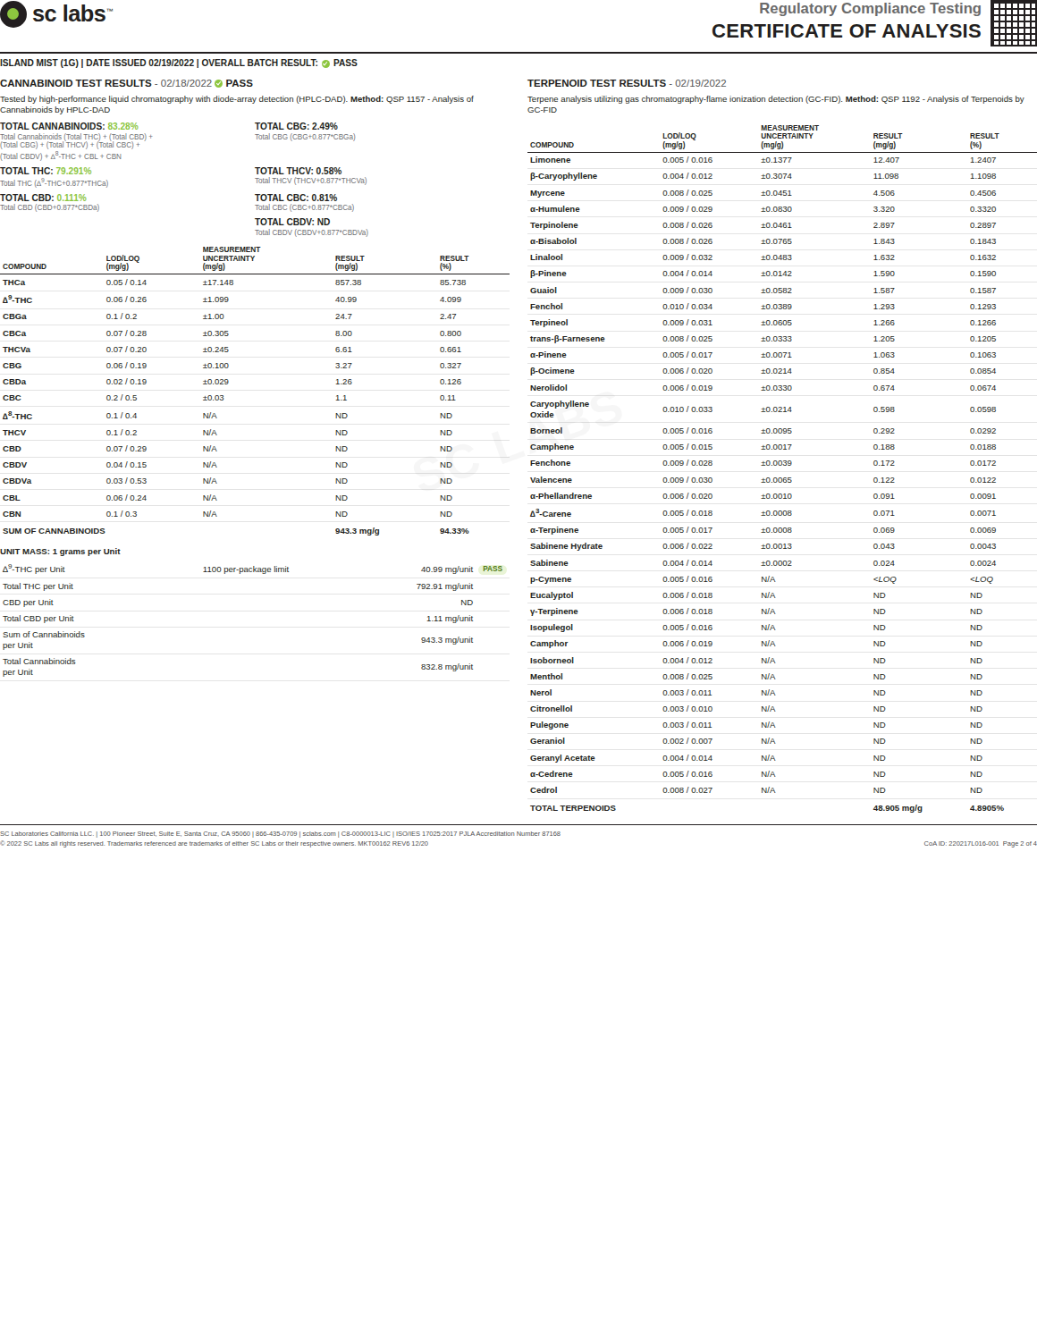SC LABS
sc labs™
Regulatory Compliance Testing
CERTIFICATE OF ANALYSIS
ISLAND MIST (1G) | DATE ISSUED 02/19/2022 | OVERALL BATCH RESULT: PASS
CANNABINOID TEST RESULTS - 02/18/2022 PASS
Tested by high-performance liquid chromatography with diode-array detection (HPLC-DAD). Method: QSP 1157 - Analysis of Cannabinoids by HPLC-DAD
TOTAL CANNABINOIDS: 83.28%
Total Cannabinoids (Total THC) + (Total CBD) +
(Total CBG) + (Total THCV) + (Total CBC) +
(Total CBDV) + ∆8-THC + CBL + CBN
TOTAL CBG: 2.49%
Total CBG (CBG+0.877*CBGa)
TOTAL THC: 79.291%
Total THC (∆9-THC+0.877*THCa)
TOTAL THCV: 0.58%
Total THCV (THCV+0.877*THCVa)
TOTAL CBD: 0.111%
Total CBD (CBD+0.877*CBDa)
TOTAL CBC: 0.81%
Total CBC (CBC+0.877*CBCa)
TOTAL CBDV: ND
Total CBDV (CBDV+0.877*CBDVa)
| COMPOUND | LOD/LOQ (mg/g) | MEASUREMENT UNCERTAINTY (mg/g) | RESULT (mg/g) | RESULT (%) |
| --- | --- | --- | --- | --- |
| THCa | 0.05 / 0.14 | ±17.148 | 857.38 | 85.738 |
| ∆ 9 -THC | 0.06 / 0.26 | ±1.099 | 40.99 | 4.099 |
| CBGa | 0.1 / 0.2 | ±1.00 | 24.7 | 2.47 |
| CBCa | 0.07 / 0.28 | ±0.305 | 8.00 | 0.800 |
| THCVa | 0.07 / 0.20 | ±0.245 | 6.61 | 0.661 |
| CBG | 0.06 / 0.19 | ±0.100 | 3.27 | 0.327 |
| CBDa | 0.02 / 0.19 | ±0.029 | 1.26 | 0.126 |
| CBC | 0.2 / 0.5 | ±0.03 | 1.1 | 0.11 |
| ∆ 8 -THC | 0.1 / 0.4 | N/A | ND | ND |
| THCV | 0.1 / 0.2 | N/A | ND | ND |
| CBD | 0.07 / 0.29 | N/A | ND | ND |
| CBDV | 0.04 / 0.15 | N/A | ND | ND |
| CBDVa | 0.03 / 0.53 | N/A | ND | ND |
| CBL | 0.06 / 0.24 | N/A | ND | ND |
| CBN | 0.1 / 0.3 | N/A | ND | ND |
| SUM OF CANNABINOIDS | 943.3 mg/g | 94.33% |
UNIT MASS: 1 grams per Unit
| ∆ 9 -THC per Unit | 1100 per-package limit | 40.99 mg/unit | PASS |
| Total THC per Unit | | 792.91 mg/unit | |
| CBD per Unit | | ND | |
| Total CBD per Unit | | 1.11 mg/unit | |
| Sum of Cannabinoids per Unit | | 943.3 mg/unit | |
| Total Cannabinoids per Unit | | 832.8 mg/unit | |
TERPENOID TEST RESULTS - 02/19/2022
Terpene analysis utilizing gas chromatography-flame ionization detection (GC-FID). Method: QSP 1192 - Analysis of Terpenoids by GC-FID
| COMPOUND | LOD/LOQ (mg/g) | MEASUREMENT UNCERTAINTY (mg/g) | RESULT (mg/g) | RESULT (%) |
| --- | --- | --- | --- | --- |
| Limonene | 0.005 / 0.016 | ±0.1377 | 12.407 | 1.2407 |
| β-Caryophyllene | 0.004 / 0.012 | ±0.3074 | 11.098 | 1.1098 |
| Myrcene | 0.008 / 0.025 | ±0.0451 | 4.506 | 0.4506 |
| α-Humulene | 0.009 / 0.029 | ±0.0830 | 3.320 | 0.3320 |
| Terpinolene | 0.008 / 0.026 | ±0.0461 | 2.897 | 0.2897 |
| α-Bisabolol | 0.008 / 0.026 | ±0.0765 | 1.843 | 0.1843 |
| Linalool | 0.009 / 0.032 | ±0.0483 | 1.632 | 0.1632 |
| β-Pinene | 0.004 / 0.014 | ±0.0142 | 1.590 | 0.1590 |
| Guaiol | 0.009 / 0.030 | ±0.0582 | 1.587 | 0.1587 |
| Fenchol | 0.010 / 0.034 | ±0.0389 | 1.293 | 0.1293 |
| Terpineol | 0.009 / 0.031 | ±0.0605 | 1.266 | 0.1266 |
| trans-β-Farnesene | 0.008 / 0.025 | ±0.0333 | 1.205 | 0.1205 |
| α-Pinene | 0.005 / 0.017 | ±0.0071 | 1.063 | 0.1063 |
| β-Ocimene | 0.006 / 0.020 | ±0.0214 | 0.854 | 0.0854 |
| Nerolidol | 0.006 / 0.019 | ±0.0330 | 0.674 | 0.0674 |
| Caryophyllene Oxide | 0.010 / 0.033 | ±0.0214 | 0.598 | 0.0598 |
| Borneol | 0.005 / 0.016 | ±0.0095 | 0.292 | 0.0292 |
| Camphene | 0.005 / 0.015 | ±0.0017 | 0.188 | 0.0188 |
| Fenchone | 0.009 / 0.028 | ±0.0039 | 0.172 | 0.0172 |
| Valencene | 0.009 / 0.030 | ±0.0065 | 0.122 | 0.0122 |
| α-Phellandrene | 0.006 / 0.020 | ±0.0010 | 0.091 | 0.0091 |
| ∆ 3 -Carene | 0.005 / 0.018 | ±0.0008 | 0.071 | 0.0071 |
| α-Terpinene | 0.005 / 0.017 | ±0.0008 | 0.069 | 0.0069 |
| Sabinene Hydrate | 0.006 / 0.022 | ±0.0013 | 0.043 | 0.0043 |
| Sabinene | 0.004 / 0.014 | ±0.0002 | 0.024 | 0.0024 |
| p-Cymene | 0.005 / 0.016 | N/A | <LOQ | <LOQ |
| Eucalyptol | 0.006 / 0.018 | N/A | ND | ND |
| γ-Terpinene | 0.006 / 0.018 | N/A | ND | ND |
| Isopulegol | 0.005 / 0.016 | N/A | ND | ND |
| Camphor | 0.006 / 0.019 | N/A | ND | ND |
| Isoborneol | 0.004 / 0.012 | N/A | ND | ND |
| Menthol | 0.008 / 0.025 | N/A | ND | ND |
| Nerol | 0.003 / 0.011 | N/A | ND | ND |
| Citronellol | 0.003 / 0.010 | N/A | ND | ND |
| Pulegone | 0.003 / 0.011 | N/A | ND | ND |
| Geraniol | 0.002 / 0.007 | N/A | ND | ND |
| Geranyl Acetate | 0.004 / 0.014 | N/A | ND | ND |
| α-Cedrene | 0.005 / 0.016 | N/A | ND | ND |
| Cedrol | 0.008 / 0.027 | N/A | ND | ND |
| TOTAL TERPENOIDS | 48.905 mg/g | 4.8905% |
SC Laboratories California LLC. | 100 Pioneer Street, Suite E, Santa Cruz, CA 95060 | 866-435-0709 | sclabs.com | C8-0000013-LIC | ISO/IES 17025:2017 PJLA Accreditation Number 87168
© 2022 SC Labs all rights reserved. Trademarks referenced are trademarks of either SC Labs or their respective owners. MKT00162 REV6 12/20 CoA ID: 220217L016-001 Page 2 of 4